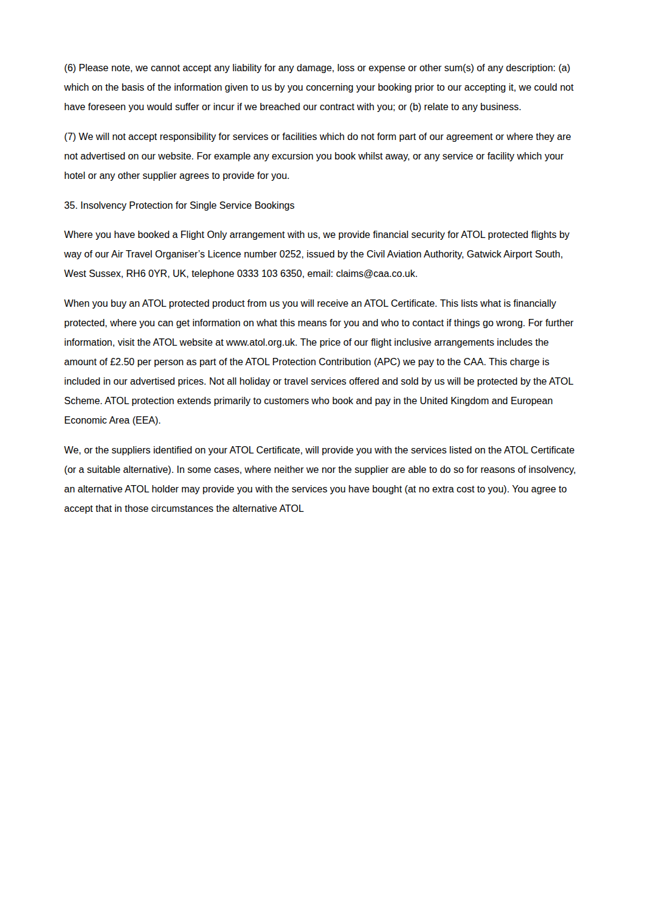(6) Please note, we cannot accept any liability for any damage, loss or expense or other sum(s) of any description: (a) which on the basis of the information given to us by you concerning your booking prior to our accepting it, we could not have foreseen you would suffer or incur if we breached our contract with you; or (b) relate to any business.
(7) We will not accept responsibility for services or facilities which do not form part of our agreement or where they are not advertised on our website. For example any excursion you book whilst away, or any service or facility which your hotel or any other supplier agrees to provide for you.
35. Insolvency Protection for Single Service Bookings
Where you have booked a Flight Only arrangement with us, we provide financial security for ATOL protected flights by way of our Air Travel Organiser’s Licence number 0252, issued by the Civil Aviation Authority, Gatwick Airport South, West Sussex, RH6 0YR, UK, telephone 0333 103 6350, email: claims@caa.co.uk.
When you buy an ATOL protected product from us you will receive an ATOL Certificate. This lists what is financially protected, where you can get information on what this means for you and who to contact if things go wrong. For further information, visit the ATOL website at www.atol.org.uk. The price of our flight inclusive arrangements includes the amount of £2.50 per person as part of the ATOL Protection Contribution (APC) we pay to the CAA. This charge is included in our advertised prices. Not all holiday or travel services offered and sold by us will be protected by the ATOL Scheme. ATOL protection extends primarily to customers who book and pay in the United Kingdom and European Economic Area (EEA).
We, or the suppliers identified on your ATOL Certificate, will provide you with the services listed on the ATOL Certificate (or a suitable alternative). In some cases, where neither we nor the supplier are able to do so for reasons of insolvency, an alternative ATOL holder may provide you with the services you have bought (at no extra cost to you). You agree to accept that in those circumstances the alternative ATOL